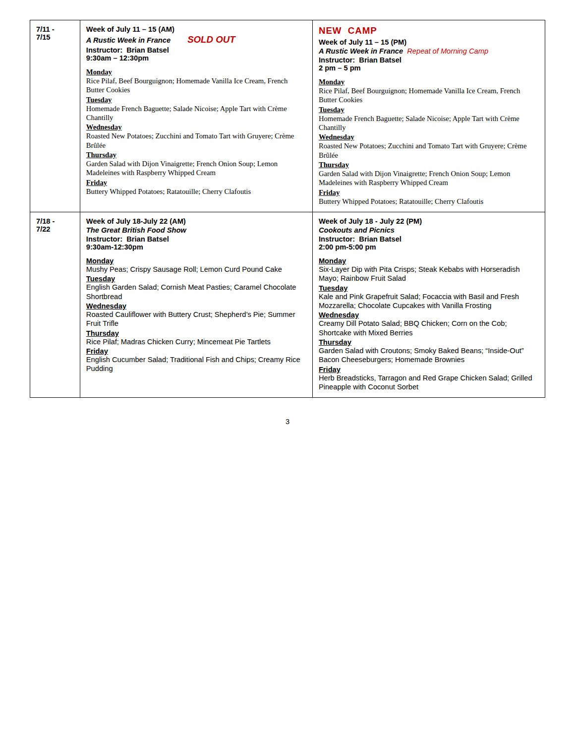| 7/11 - 7/15 | Week of July 11 – 15 (AM) A Rustic Week in France SOLD OUT Instructor: Brian Batsel 9:30am – 12:30pm Monday Rice Pilaf, Beef Bourguignon; Homemade Vanilla Ice Cream, French Butter Cookies Tuesday Homemade French Baguette; Salade Nicoise; Apple Tart with Crème Chantilly Wednesday Roasted New Potatoes; Zucchini and Tomato Tart with Gruyere; Crème Brûlée Thursday Garden Salad with Dijon Vinaigrette; French Onion Soup; Lemon Madeleines with Raspberry Whipped Cream Friday Buttery Whipped Potatoes; Ratatouille; Cherry Clafoutis | NEW CAMP Week of July 11 – 15 (PM) A Rustic Week in France Repeat of Morning Camp Instructor: Brian Batsel 2 pm – 5 pm Monday Rice Pilaf, Beef Bourguignon; Homemade Vanilla Ice Cream, French Butter Cookies Tuesday Homemade French Baguette; Salade Nicoise; Apple Tart with Crème Chantilly Wednesday Roasted New Potatoes; Zucchini and Tomato Tart with Gruyere; Crème Brûlée Thursday Garden Salad with Dijon Vinaigrette; French Onion Soup; Lemon Madeleines with Raspberry Whipped Cream Friday Buttery Whipped Potatoes; Ratatouille; Cherry Clafoutis |
| 7/18 - 7/22 | Week of July 18-July 22 (AM) The Great British Food Show Instructor: Brian Batsel 9:30am-12:30pm Monday Mushy Peas; Crispy Sausage Roll; Lemon Curd Pound Cake Tuesday English Garden Salad; Cornish Meat Pasties; Caramel Chocolate Shortbread Wednesday Roasted Cauliflower with Buttery Crust; Shepherd’s Pie; Summer Fruit Trifle Thursday Rice Pilaf; Madras Chicken Curry; Mincemeat Pie Tartlets Friday English Cucumber Salad; Traditional Fish and Chips; Creamy Rice Pudding | Week of July 18 - July 22 (PM) Cookouts and Picnics Instructor: Brian Batsel 2:00 pm-5:00 pm Monday Six-Layer Dip with Pita Crisps; Steak Kebabs with Horseradish Mayo; Rainbow Fruit Salad Tuesday Kale and Pink Grapefruit Salad; Focaccia with Basil and Fresh Mozzarella; Chocolate Cupcakes with Vanilla Frosting Wednesday Creamy Dill Potato Salad; BBQ Chicken; Corn on the Cob; Shortcake with Mixed Berries Thursday Garden Salad with Croutons; Smoky Baked Beans; “Inside-Out” Bacon Cheeseburgers; Homemade Brownies Friday Herb Breadsticks, Tarragon and Red Grape Chicken Salad; Grilled Pineapple with Coconut Sorbet |
3